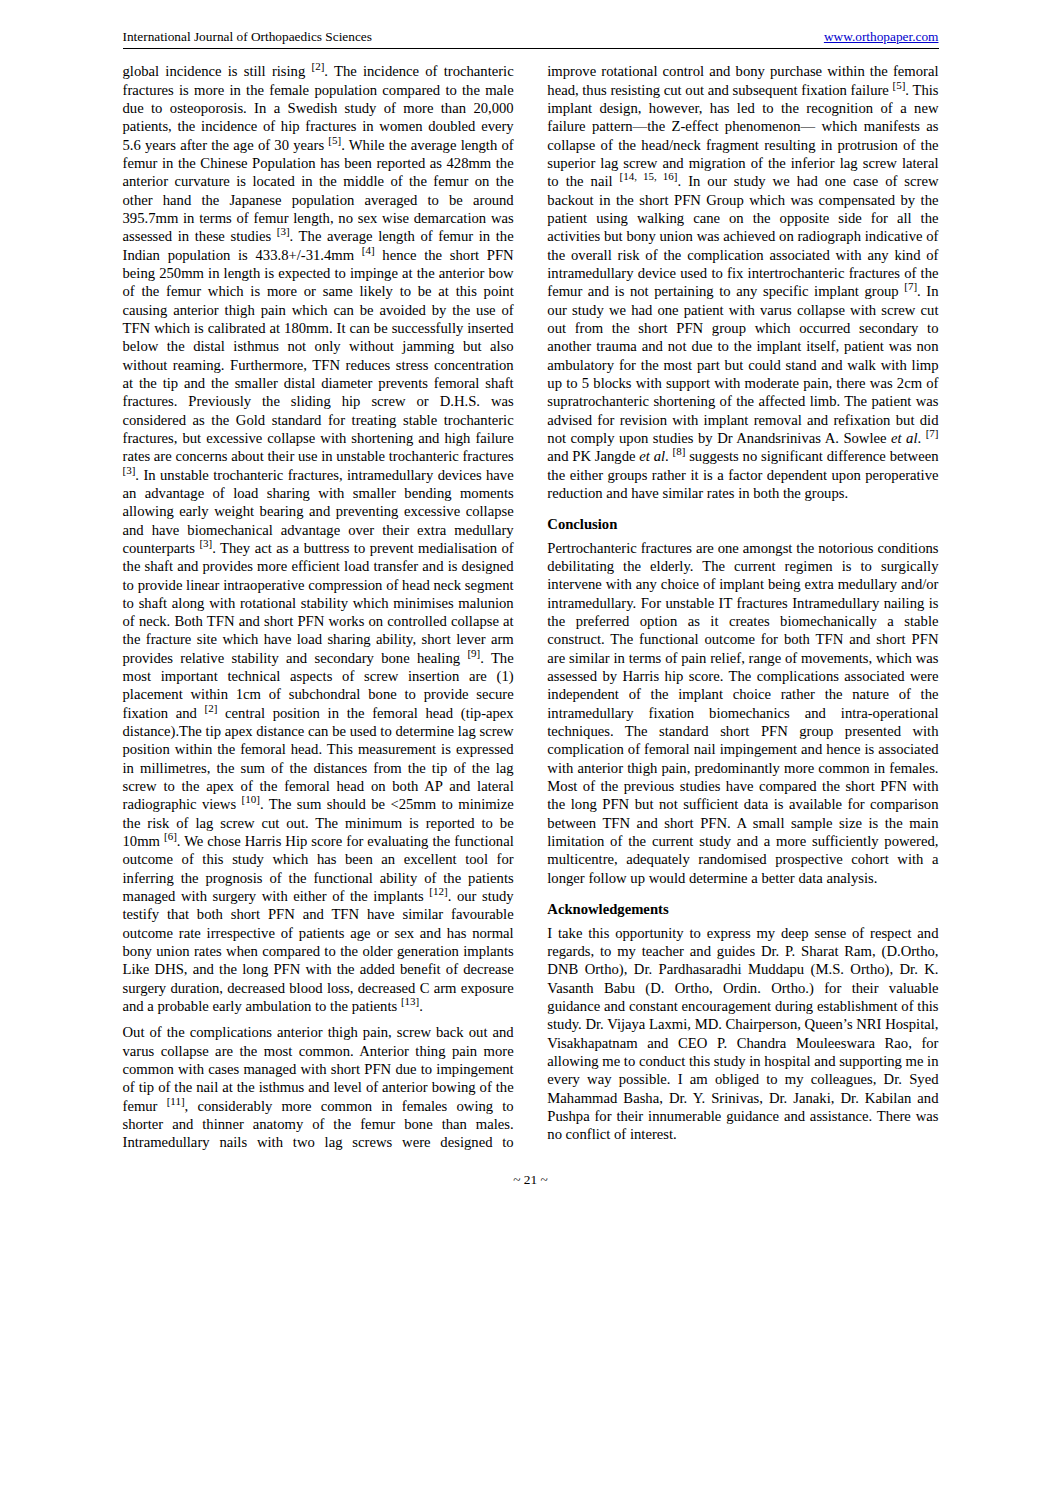International Journal of Orthopaedics Sciences www.orthopaper.com
global incidence is still rising [2]. The incidence of trochanteric fractures is more in the female population compared to the male due to osteoporosis. In a Swedish study of more than 20,000 patients, the incidence of hip fractures in women doubled every 5.6 years after the age of 30 years [5]. While the average length of femur in the Chinese Population has been reported as 428mm the anterior curvature is located in the middle of the femur on the other hand the Japanese population averaged to be around 395.7mm in terms of femur length, no sex wise demarcation was assessed in these studies [3]. The average length of femur in the Indian population is 433.8+/-31.4mm [4] hence the short PFN being 250mm in length is expected to impinge at the anterior bow of the femur which is more or same likely to be at this point causing anterior thigh pain which can be avoided by the use of TFN which is calibrated at 180mm. It can be successfully inserted below the distal isthmus not only without jamming but also without reaming. Furthermore, TFN reduces stress concentration at the tip and the smaller distal diameter prevents femoral shaft fractures. Previously the sliding hip screw or D.H.S. was considered as the Gold standard for treating stable trochanteric fractures, but excessive collapse with shortening and high failure rates are concerns about their use in unstable trochanteric fractures [3]. In unstable trochanteric fractures, intramedullary devices have an advantage of load sharing with smaller bending moments allowing early weight bearing and preventing excessive collapse and have biomechanical advantage over their extra medullary counterparts [3]. They act as a buttress to prevent medialisation of the shaft and provides more efficient load transfer and is designed to provide linear intraoperative compression of head neck segment to shaft along with rotational stability which minimises malunion of neck. Both TFN and short PFN works on controlled collapse at the fracture site which have load sharing ability, short lever arm provides relative stability and secondary bone healing [9]. The most important technical aspects of screw insertion are (1) placement within 1cm of subchondral bone to provide secure fixation and [2] central position in the femoral head (tip-apex distance).The tip apex distance can be used to determine lag screw position within the femoral head. This measurement is expressed in millimetres, the sum of the distances from the tip of the lag screw to the apex of the femoral head on both AP and lateral radiographic views [10]. The sum should be <25mm to minimize the risk of lag screw cut out. The minimum is reported to be 10mm [6]. We chose Harris Hip score for evaluating the functional outcome of this study which has been an excellent tool for inferring the prognosis of the functional ability of the patients managed with surgery with either of the implants [12]. our study testify that both short PFN and TFN have similar favourable outcome rate irrespective of patients age or sex and has normal bony union rates when compared to the older generation implants Like DHS, and the long PFN with the added benefit of decrease surgery duration, decreased blood loss, decreased C arm exposure and a probable early ambulation to the patients [13].
Out of the complications anterior thigh pain, screw back out and varus collapse are the most common. Anterior thing pain more common with cases managed with short PFN due to impingement of tip of the nail at the isthmus and level of anterior bowing of the femur [11], considerably more common in females owing to shorter and thinner anatomy of the femur bone than males. Intramedullary nails with two lag screws were designed to improve rotational control and bony purchase within the femoral head, thus resisting cut out and subsequent fixation failure [5]. This implant design, however, has led to the recognition of a new failure pattern—the Z-effect phenomenon— which manifests as collapse of the head/neck fragment resulting in protrusion of the superior lag screw and migration of the inferior lag screw lateral to the nail [14, 15, 16]. In our study we had one case of screw backout in the short PFN Group which was compensated by the patient using walking cane on the opposite side for all the activities but bony union was achieved on radiograph indicative of the overall risk of the complication associated with any kind of intramedullary device used to fix intertrochanteric fractures of the femur and is not pertaining to any specific implant group [7]. In our study we had one patient with varus collapse with screw cut out from the short PFN group which occurred secondary to another trauma and not due to the implant itself, patient was non ambulatory for the most part but could stand and walk with limp up to 5 blocks with support with moderate pain, there was 2cm of supratrochanteric shortening of the affected limb. The patient was advised for revision with implant removal and refixation but did not comply upon studies by Dr Anandsrinivas A. Sowlee et al. [7] and PK Jangde et al. [8] suggests no significant difference between the either groups rather it is a factor dependent upon peroperative reduction and have similar rates in both the groups.
Conclusion
Pertrochanteric fractures are one amongst the notorious conditions debilitating the elderly. The current regimen is to surgically intervene with any choice of implant being extra medullary and/or intramedullary. For unstable IT fractures Intramedullary nailing is the preferred option as it creates biomechanically a stable construct. The functional outcome for both TFN and short PFN are similar in terms of pain relief, range of movements, which was assessed by Harris hip score. The complications associated were independent of the implant choice rather the nature of the intramedullary fixation biomechanics and intra-operational techniques. The standard short PFN group presented with complication of femoral nail impingement and hence is associated with anterior thigh pain, predominantly more common in females. Most of the previous studies have compared the short PFN with the long PFN but not sufficient data is available for comparison between TFN and short PFN. A small sample size is the main limitation of the current study and a more sufficiently powered, multicentre, adequately randomised prospective cohort with a longer follow up would determine a better data analysis.
Acknowledgements
I take this opportunity to express my deep sense of respect and regards, to my teacher and guides Dr. P. Sharat Ram, (D.Ortho, DNB Ortho), Dr. Pardhasaradhi Muddapu (M.S. Ortho), Dr. K. Vasanth Babu (D. Ortho, Ordin. Ortho.) for their valuable guidance and constant encouragement during establishment of this study. Dr. Vijaya Laxmi, MD. Chairperson, Queen’s NRI Hospital, Visakhapatnam and CEO P. Chandra Mouleeswara Rao, for allowing me to conduct this study in hospital and supporting me in every way possible. I am obliged to my colleagues, Dr. Syed Mahammad Basha, Dr. Y. Srinivas, Dr. Janaki, Dr. Kabilan and Pushpa for their innumerable guidance and assistance. There was no conflict of interest.
~ 21 ~